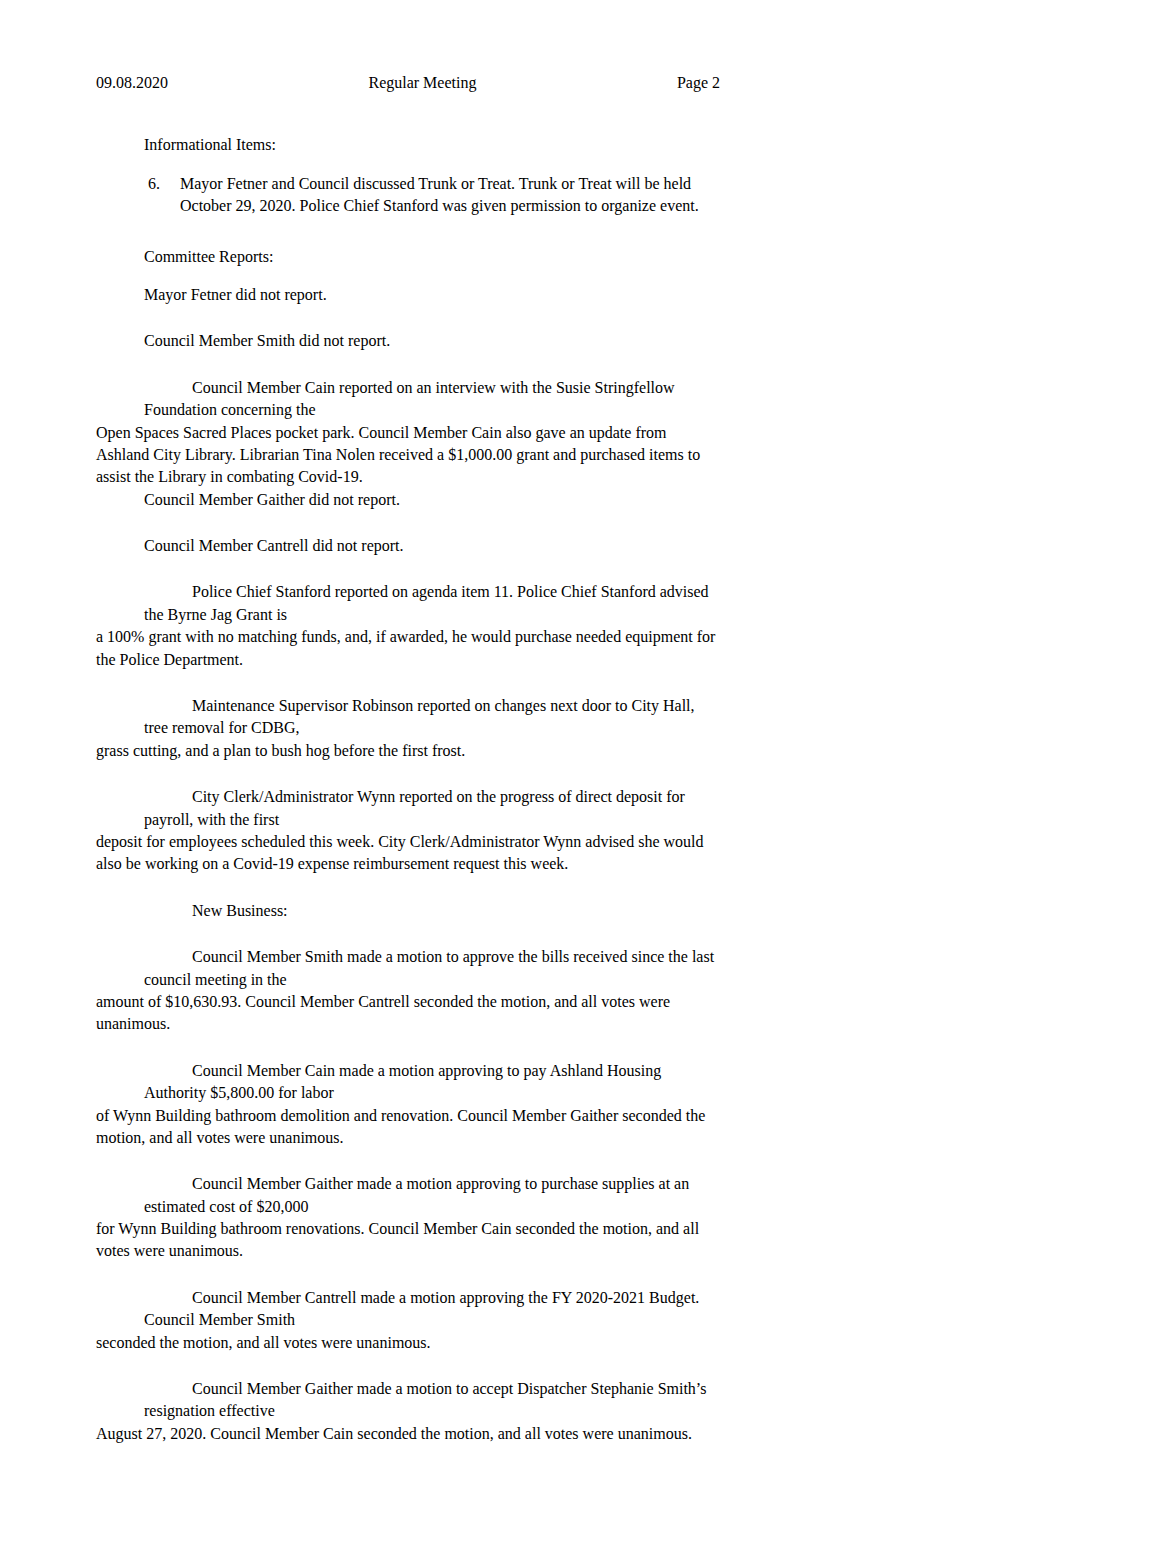09.08.2020 Regular Meeting Page 2
Informational Items:
6. Mayor Fetner and Council discussed Trunk or Treat. Trunk or Treat will be held October 29, 2020. Police Chief Stanford was given permission to organize event.
Committee Reports:
Mayor Fetner did not report.
Council Member Smith did not report.
Council Member Cain reported on an interview with the Susie Stringfellow Foundation concerning the
Open Spaces Sacred Places pocket park. Council Member Cain also gave an update from Ashland City Library. Librarian Tina Nolen received a $1,000.00 grant and purchased items to assist the Library in combating Covid-19.
Council Member Gaither did not report.
Council Member Cantrell did not report.
Police Chief Stanford reported on agenda item 11. Police Chief Stanford advised the Byrne Jag Grant is
a 100% grant with no matching funds, and, if awarded, he would purchase needed equipment for the Police Department.
Maintenance Supervisor Robinson reported on changes next door to City Hall, tree removal for CDBG,
grass cutting, and a plan to bush hog before the first frost.
City Clerk/Administrator Wynn reported on the progress of direct deposit for payroll, with the first
deposit for employees scheduled this week. City Clerk/Administrator Wynn advised she would also be working on a Covid-19 expense reimbursement request this week.
New Business:
Council Member Smith made a motion to approve the bills received since the last council meeting in the
amount of $10,630.93. Council Member Cantrell seconded the motion, and all votes were unanimous.
Council Member Cain made a motion approving to pay Ashland Housing Authority $5,800.00 for labor
of Wynn Building bathroom demolition and renovation. Council Member Gaither seconded the motion, and all votes were unanimous.
Council Member Gaither made a motion approving to purchase supplies at an estimated cost of $20,000
for Wynn Building bathroom renovations. Council Member Cain seconded the motion, and all votes were unanimous.
Council Member Cantrell made a motion approving the FY 2020-2021 Budget. Council Member Smith
seconded the motion, and all votes were unanimous.
Council Member Gaither made a motion to accept Dispatcher Stephanie Smith’s resignation effective
August 27, 2020. Council Member Cain seconded the motion, and all votes were unanimous.